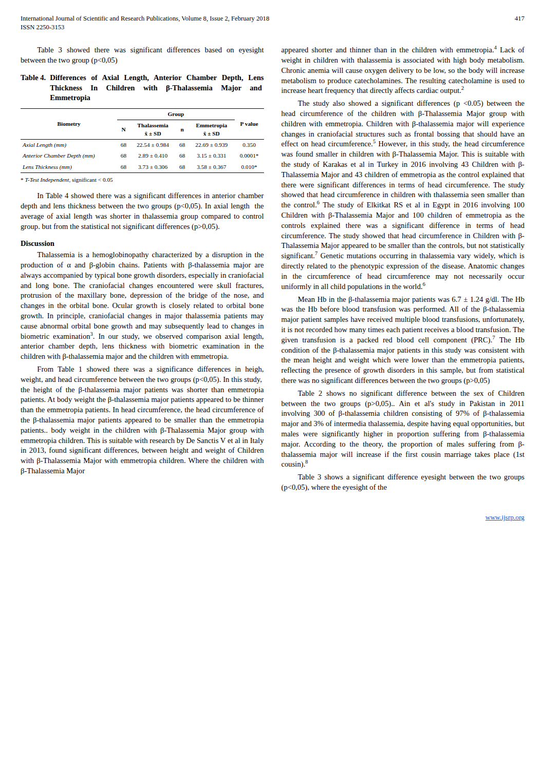International Journal of Scientific and Research Publications, Volume 8, Issue 2, February 2018
ISSN 2250-3153
417
Table 3 showed there was significant differences based on eyesight between the two group (p<0,05)
Table 4. Differences of Axial Length, Anterior Chamber Depth, Lens Thickness In Children with β-Thalassemia Major and Emmetropia
| Biometry | Group | P value |
| --- | --- | --- |
| N | Thalassemia x̄ ± SD | n | Emmetropia x̄ ± SD |
| Axial Length (mm) | 68 | 22.54 ± 0.984 | 68 | 22.69 ± 0.939 | 0.350 |
| Anterior Chamber Depth (mm) | 68 | 2.89 ± 0.410 | 68 | 3.15 ± 0.331 | 0.0001* |
| Lens Thickness (mm) | 68 | 3.73 ± 0.306 | 68 | 3.58 ± 0.367 | 0.010* |
* T-Test Independent, significant < 0.05
In Table 4 showed there was a significant differences in anterior chamber depth and lens thickness between the two groups (p<0,05). In axial length the average of axial length was shorter in thalassemia group compared to control group. but from the statistical not significant differences (p>0,05).
Discussion
Thalassemia is a hemoglobinopathy characterized by a disruption in the production of α and β-globin chains. Patients with β-thalassemia major are always accompanied by typical bone growth disorders, especially in craniofacial and long bone. The craniofacial changes encountered were skull fractures, protrusion of the maxillary bone, depression of the bridge of the nose, and changes in the orbital bone. Ocular growth is closely related to orbital bone growth. In principle, craniofacial changes in major thalassemia patients may cause abnormal orbital bone growth and may subsequently lead to changes in biometric examination3. In our study, we observed comparison axial length, anterior chamber depth, lens thickness with biometric examination in the children with β-thalassemia major and the children with emmetropia.
From Table 1 showed there was a significance differences in heigh, weight, and head circumference between the two groups (p<0,05). In this study, the height of the β-thalassemia major patients was shorter than emmetropia patients. At body weight the β-thalassemia major patients appeared to be thinner than the emmetropia patients. In head circumference, the head circumference of the β-thalassemia major patients appeared to be smaller than the emmetropia patients.. body weight in the children with β-Thalassemia Major group with emmetropia children. This is suitable with research by De Sanctis V et al in Italy in 2013, found significant differences, between height and weight of Children with β-Thalassemia Major with emmetropia children. Where the children with β-Thalassemia Major
appeared shorter and thinner than in the children with emmetropia.4 Lack of weight in children with thalassemia is associated with high body metabolism. Chronic anemia will cause oxygen delivery to be low, so the body will increase metabolism to produce catecholamines. The resulting catecholamine is used to increase heart frequency that directly affects cardiac output.2
The study also showed a significant differences (p <0.05) between the head circumference of the children with β-Thalassemia Major group with children with emmetropia. Children with β-thalassemia major will experience changes in craniofacial structures such as frontal bossing that should have an effect on head circumference.5 However, in this study, the head circumference was found smaller in children with β-Thalassemia Major. This is suitable with the study of Karakas et al in Turkey in 2016 involving 43 Children with β-Thalassemia Major and 43 children of emmetropia as the control explained that there were significant differences in terms of head circumference. The study showed that head circumference in children with thalassemia seen smaller than the control.6 The study of Elkitkat RS et al in Egypt in 2016 involving 100 Children with β-Thalassemia Major and 100 children of emmetropia as the controls explained there was a significant difference in terms of head circumference. The study showed that head circumference in Children with β-Thalassemia Major appeared to be smaller than the controls, but not statistically significant.7 Genetic mutations occurring in thalassemia vary widely, which is directly related to the phenotypic expression of the disease. Anatomic changes in the circumference of head circumference may not necessarily occur uniformly in all child populations in the world.6
Mean Hb in the β-thalassemia major patients was 6.7 ± 1.24 g/dl. The Hb was the Hb before blood transfusion was performed. All of the β-thalassemia major patient samples have received multiple blood transfusions, unfortunately, it is not recorded how many times each patient receives a blood transfusion. The given transfusion is a packed red blood cell component (PRC).7 The Hb condition of the β-thalassemia major patients in this study was consistent with the mean height and weight which were lower than the emmetropia patients, reflecting the presence of growth disorders in this sample, but from statistical there was no significant differences between the two groups (p>0,05)
Table 2 shows no significant difference between the sex of Children between the two groups (p>0,05).. Ain et al's study in Pakistan in 2011 involving 300 of β-thalassemia children consisting of 97% of β-thalassemia major and 3% of intermedia thalassemia, despite having equal opportunities, but males were significantly higher in proportion suffering from β-thalassemia major. According to the theory, the proportion of males suffering from β-thalassemia major will increase if the first cousin marriage takes place (1st cousin).8
Table 3 shows a significant difference eyesight between the two groups (p<0,05), where the eyesight of the
www.ijsrp.org